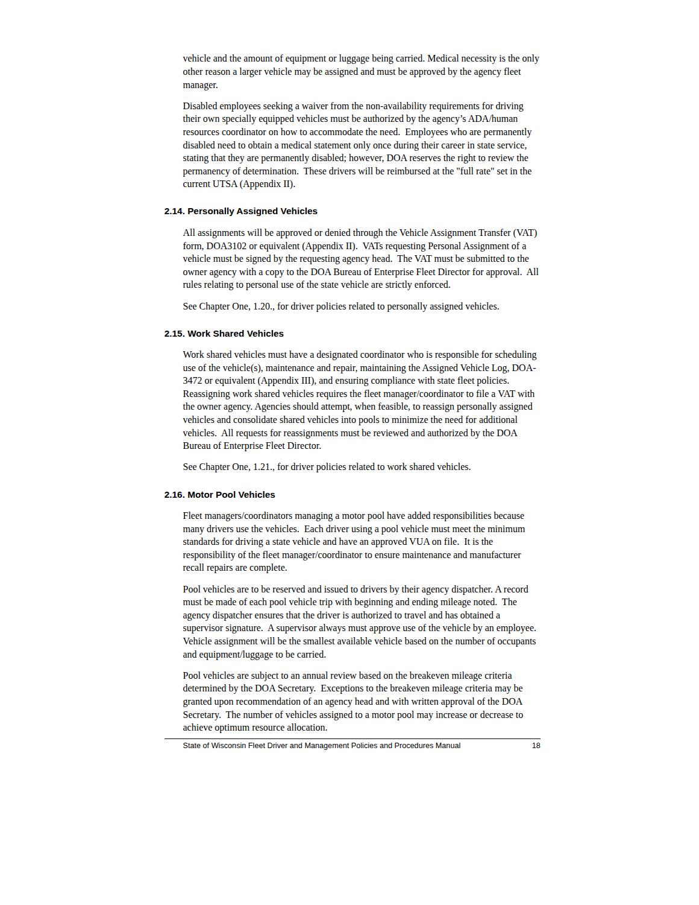vehicle and the amount of equipment or luggage being carried. Medical necessity is the only other reason a larger vehicle may be assigned and must be approved by the agency fleet manager.
Disabled employees seeking a waiver from the non-availability requirements for driving their own specially equipped vehicles must be authorized by the agency’s ADA/human resources coordinator on how to accommodate the need. Employees who are permanently disabled need to obtain a medical statement only once during their career in state service, stating that they are permanently disabled; however, DOA reserves the right to review the permanency of determination. These drivers will be reimbursed at the "full rate" set in the current UTSA (Appendix II).
2.14. Personally Assigned Vehicles
All assignments will be approved or denied through the Vehicle Assignment Transfer (VAT) form, DOA3102 or equivalent (Appendix II). VATs requesting Personal Assignment of a vehicle must be signed by the requesting agency head. The VAT must be submitted to the owner agency with a copy to the DOA Bureau of Enterprise Fleet Director for approval. All rules relating to personal use of the state vehicle are strictly enforced.
See Chapter One, 1.20., for driver policies related to personally assigned vehicles.
2.15. Work Shared Vehicles
Work shared vehicles must have a designated coordinator who is responsible for scheduling use of the vehicle(s), maintenance and repair, maintaining the Assigned Vehicle Log, DOA-3472 or equivalent (Appendix III), and ensuring compliance with state fleet policies. Reassigning work shared vehicles requires the fleet manager/coordinator to file a VAT with the owner agency. Agencies should attempt, when feasible, to reassign personally assigned vehicles and consolidate shared vehicles into pools to minimize the need for additional vehicles. All requests for reassignments must be reviewed and authorized by the DOA Bureau of Enterprise Fleet Director.
See Chapter One, 1.21., for driver policies related to work shared vehicles.
2.16. Motor Pool Vehicles
Fleet managers/coordinators managing a motor pool have added responsibilities because many drivers use the vehicles. Each driver using a pool vehicle must meet the minimum standards for driving a state vehicle and have an approved VUA on file. It is the responsibility of the fleet manager/coordinator to ensure maintenance and manufacturer recall repairs are complete.
Pool vehicles are to be reserved and issued to drivers by their agency dispatcher. A record must be made of each pool vehicle trip with beginning and ending mileage noted. The agency dispatcher ensures that the driver is authorized to travel and has obtained a supervisor signature. A supervisor always must approve use of the vehicle by an employee. Vehicle assignment will be the smallest available vehicle based on the number of occupants and equipment/luggage to be carried.
Pool vehicles are subject to an annual review based on the breakeven mileage criteria determined by the DOA Secretary. Exceptions to the breakeven mileage criteria may be granted upon recommendation of an agency head and with written approval of the DOA Secretary. The number of vehicles assigned to a motor pool may increase or decrease to achieve optimum resource allocation.
State of Wisconsin Fleet Driver and Management Policies and Procedures Manual 18